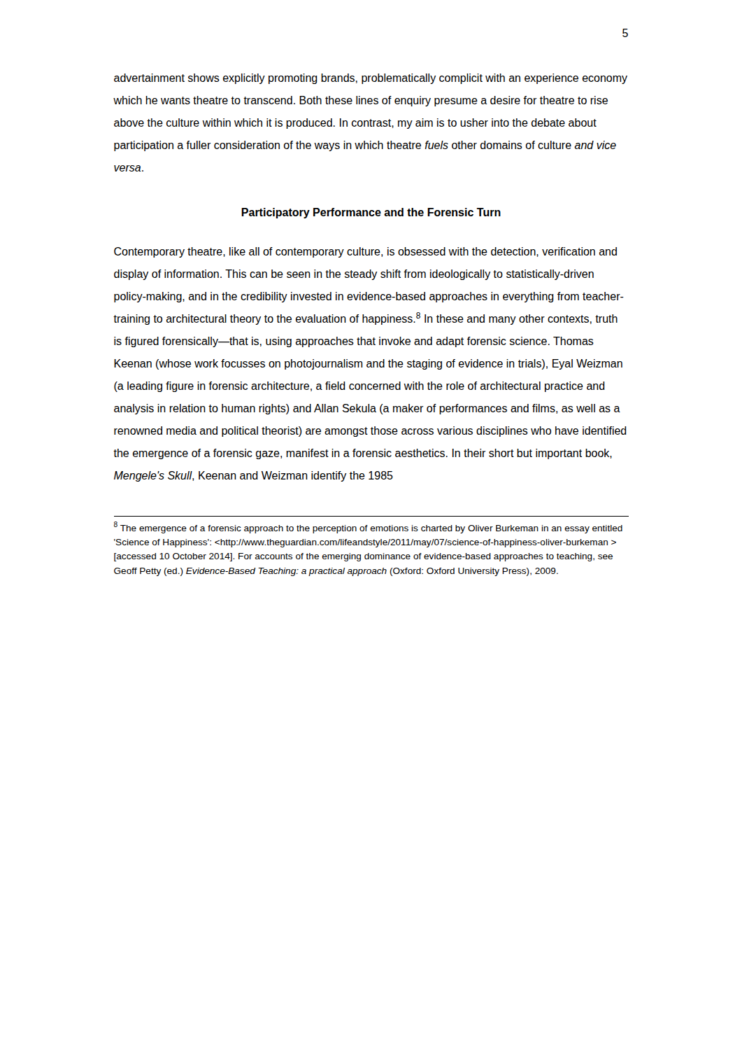5
advertainment shows explicitly promoting brands, problematically complicit with an experience economy which he wants theatre to transcend. Both these lines of enquiry presume a desire for theatre to rise above the culture within which it is produced. In contrast, my aim is to usher into the debate about participation a fuller consideration of the ways in which theatre fuels other domains of culture and vice versa.
Participatory Performance and the Forensic Turn
Contemporary theatre, like all of contemporary culture, is obsessed with the detection, verification and display of information. This can be seen in the steady shift from ideologically to statistically-driven policy-making, and in the credibility invested in evidence-based approaches in everything from teacher-training to architectural theory to the evaluation of happiness.8 In these and many other contexts, truth is figured forensically—that is, using approaches that invoke and adapt forensic science. Thomas Keenan (whose work focusses on photojournalism and the staging of evidence in trials), Eyal Weizman (a leading figure in forensic architecture, a field concerned with the role of architectural practice and analysis in relation to human rights) and Allan Sekula (a maker of performances and films, as well as a renowned media and political theorist) are amongst those across various disciplines who have identified the emergence of a forensic gaze, manifest in a forensic aesthetics. In their short but important book, Mengele's Skull, Keenan and Weizman identify the 1985
8 The emergence of a forensic approach to the perception of emotions is charted by Oliver Burkeman in an essay entitled 'Science of Happiness': <http://www.theguardian.com/lifeandstyle/2011/may/07/science-of-happiness-oliver-burkeman > [accessed 10 October 2014]. For accounts of the emerging dominance of evidence-based approaches to teaching, see Geoff Petty (ed.) Evidence-Based Teaching: a practical approach (Oxford: Oxford University Press), 2009.